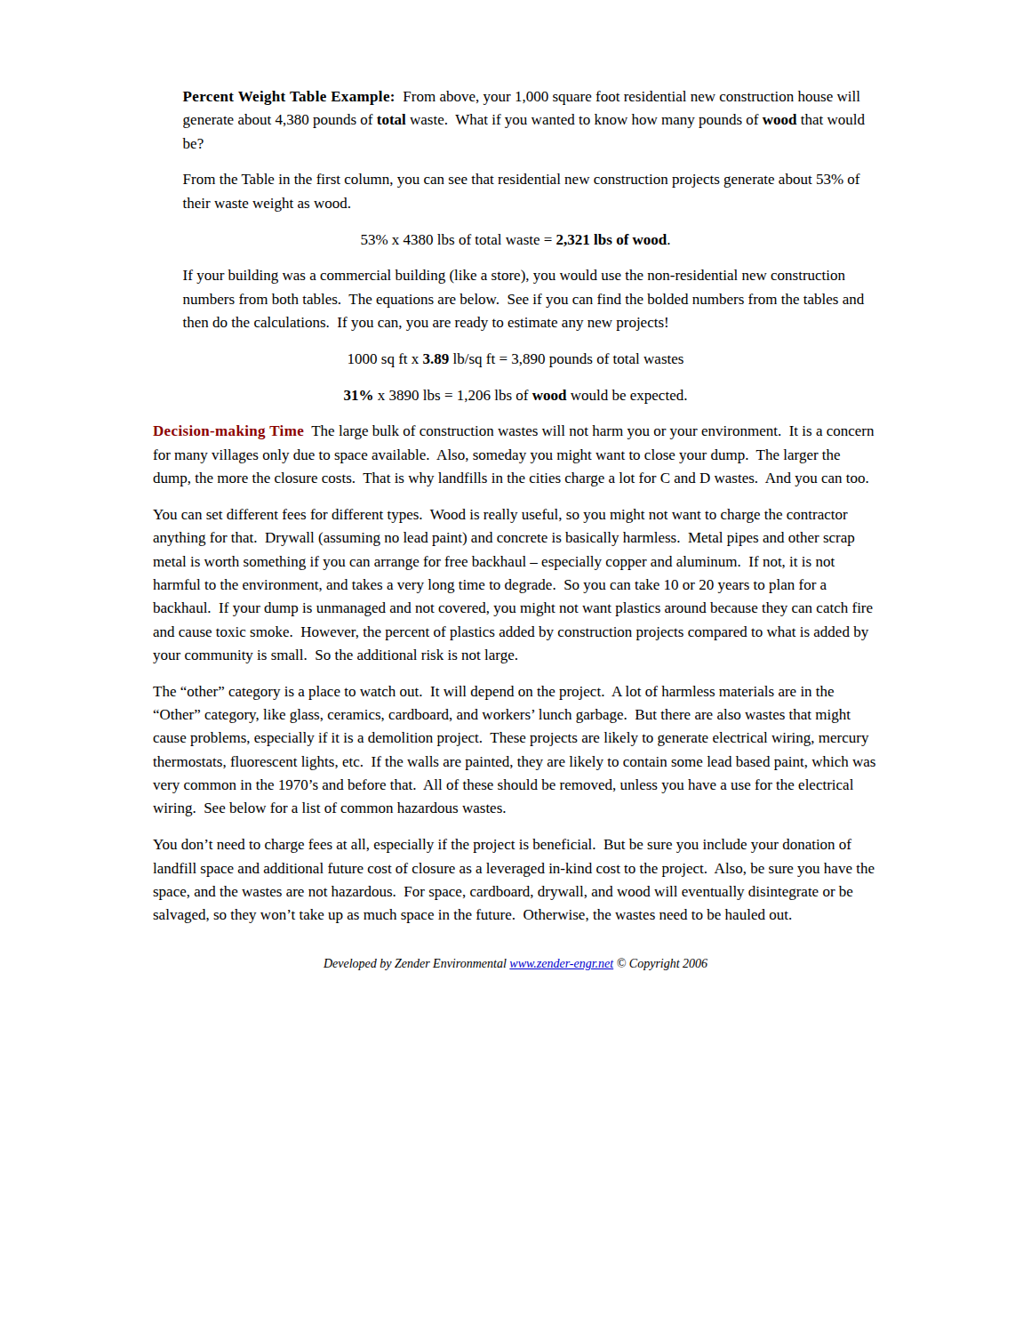Percent Weight Table Example: From above, your 1,000 square foot residential new construction house will generate about 4,380 pounds of total waste. What if you wanted to know how many pounds of wood that would be?
From the Table in the first column, you can see that residential new construction projects generate about 53% of their waste weight as wood.
53% x 4380 lbs of total waste = 2,321 lbs of wood.
If your building was a commercial building (like a store), you would use the non-residential new construction numbers from both tables. The equations are below. See if you can find the bolded numbers from the tables and then do the calculations. If you can, you are ready to estimate any new projects!
1000 sq ft x 3.89 lb/sq ft = 3,890 pounds of total wastes
31% x 3890 lbs = 1,206 lbs of wood would be expected.
Decision-making Time The large bulk of construction wastes will not harm you or your environment. It is a concern for many villages only due to space available. Also, someday you might want to close your dump. The larger the dump, the more the closure costs. That is why landfills in the cities charge a lot for C and D wastes. And you can too.
You can set different fees for different types. Wood is really useful, so you might not want to charge the contractor anything for that. Drywall (assuming no lead paint) and concrete is basically harmless. Metal pipes and other scrap metal is worth something if you can arrange for free backhaul – especially copper and aluminum. If not, it is not harmful to the environment, and takes a very long time to degrade. So you can take 10 or 20 years to plan for a backhaul. If your dump is unmanaged and not covered, you might not want plastics around because they can catch fire and cause toxic smoke. However, the percent of plastics added by construction projects compared to what is added by your community is small. So the additional risk is not large.
The “other” category is a place to watch out. It will depend on the project. A lot of harmless materials are in the “Other” category, like glass, ceramics, cardboard, and workers’ lunch garbage. But there are also wastes that might cause problems, especially if it is a demolition project. These projects are likely to generate electrical wiring, mercury thermostats, fluorescent lights, etc. If the walls are painted, they are likely to contain some lead based paint, which was very common in the 1970’s and before that. All of these should be removed, unless you have a use for the electrical wiring. See below for a list of common hazardous wastes.
You don’t need to charge fees at all, especially if the project is beneficial. But be sure you include your donation of landfill space and additional future cost of closure as a leveraged in-kind cost to the project. Also, be sure you have the space, and the wastes are not hazardous. For space, cardboard, drywall, and wood will eventually disintegrate or be salvaged, so they won’t take up as much space in the future. Otherwise, the wastes need to be hauled out.
Developed by Zender Environmental www.zender-engr.net © Copyright 2006